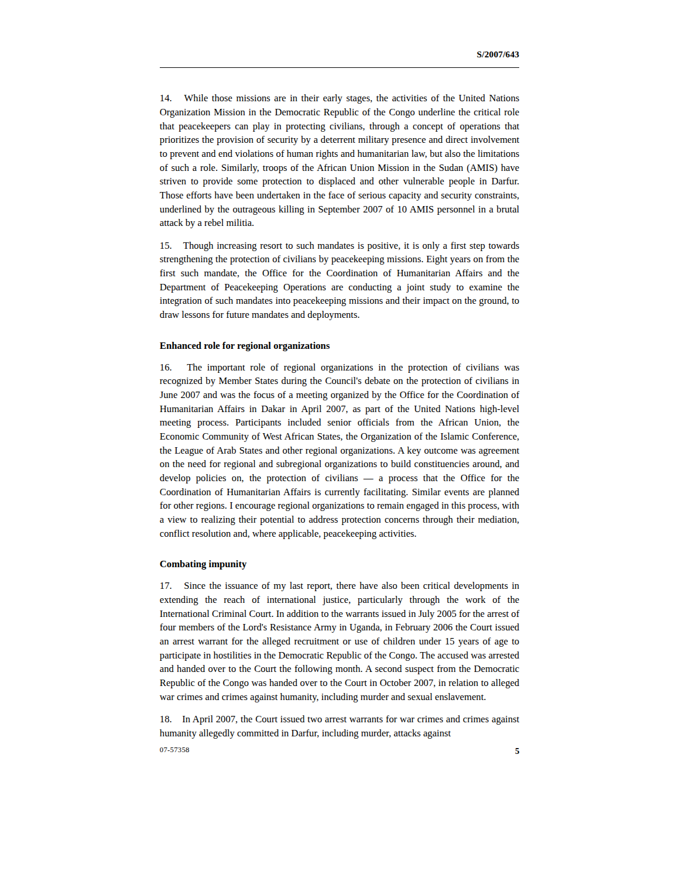S/2007/643
14. While those missions are in their early stages, the activities of the United Nations Organization Mission in the Democratic Republic of the Congo underline the critical role that peacekeepers can play in protecting civilians, through a concept of operations that prioritizes the provision of security by a deterrent military presence and direct involvement to prevent and end violations of human rights and humanitarian law, but also the limitations of such a role. Similarly, troops of the African Union Mission in the Sudan (AMIS) have striven to provide some protection to displaced and other vulnerable people in Darfur. Those efforts have been undertaken in the face of serious capacity and security constraints, underlined by the outrageous killing in September 2007 of 10 AMIS personnel in a brutal attack by a rebel militia.
15. Though increasing resort to such mandates is positive, it is only a first step towards strengthening the protection of civilians by peacekeeping missions. Eight years on from the first such mandate, the Office for the Coordination of Humanitarian Affairs and the Department of Peacekeeping Operations are conducting a joint study to examine the integration of such mandates into peacekeeping missions and their impact on the ground, to draw lessons for future mandates and deployments.
Enhanced role for regional organizations
16. The important role of regional organizations in the protection of civilians was recognized by Member States during the Council's debate on the protection of civilians in June 2007 and was the focus of a meeting organized by the Office for the Coordination of Humanitarian Affairs in Dakar in April 2007, as part of the United Nations high-level meeting process. Participants included senior officials from the African Union, the Economic Community of West African States, the Organization of the Islamic Conference, the League of Arab States and other regional organizations. A key outcome was agreement on the need for regional and subregional organizations to build constituencies around, and develop policies on, the protection of civilians — a process that the Office for the Coordination of Humanitarian Affairs is currently facilitating. Similar events are planned for other regions. I encourage regional organizations to remain engaged in this process, with a view to realizing their potential to address protection concerns through their mediation, conflict resolution and, where applicable, peacekeeping activities.
Combating impunity
17. Since the issuance of my last report, there have also been critical developments in extending the reach of international justice, particularly through the work of the International Criminal Court. In addition to the warrants issued in July 2005 for the arrest of four members of the Lord's Resistance Army in Uganda, in February 2006 the Court issued an arrest warrant for the alleged recruitment or use of children under 15 years of age to participate in hostilities in the Democratic Republic of the Congo. The accused was arrested and handed over to the Court the following month. A second suspect from the Democratic Republic of the Congo was handed over to the Court in October 2007, in relation to alleged war crimes and crimes against humanity, including murder and sexual enslavement.
18. In April 2007, the Court issued two arrest warrants for war crimes and crimes against humanity allegedly committed in Darfur, including murder, attacks against
07-57358 5